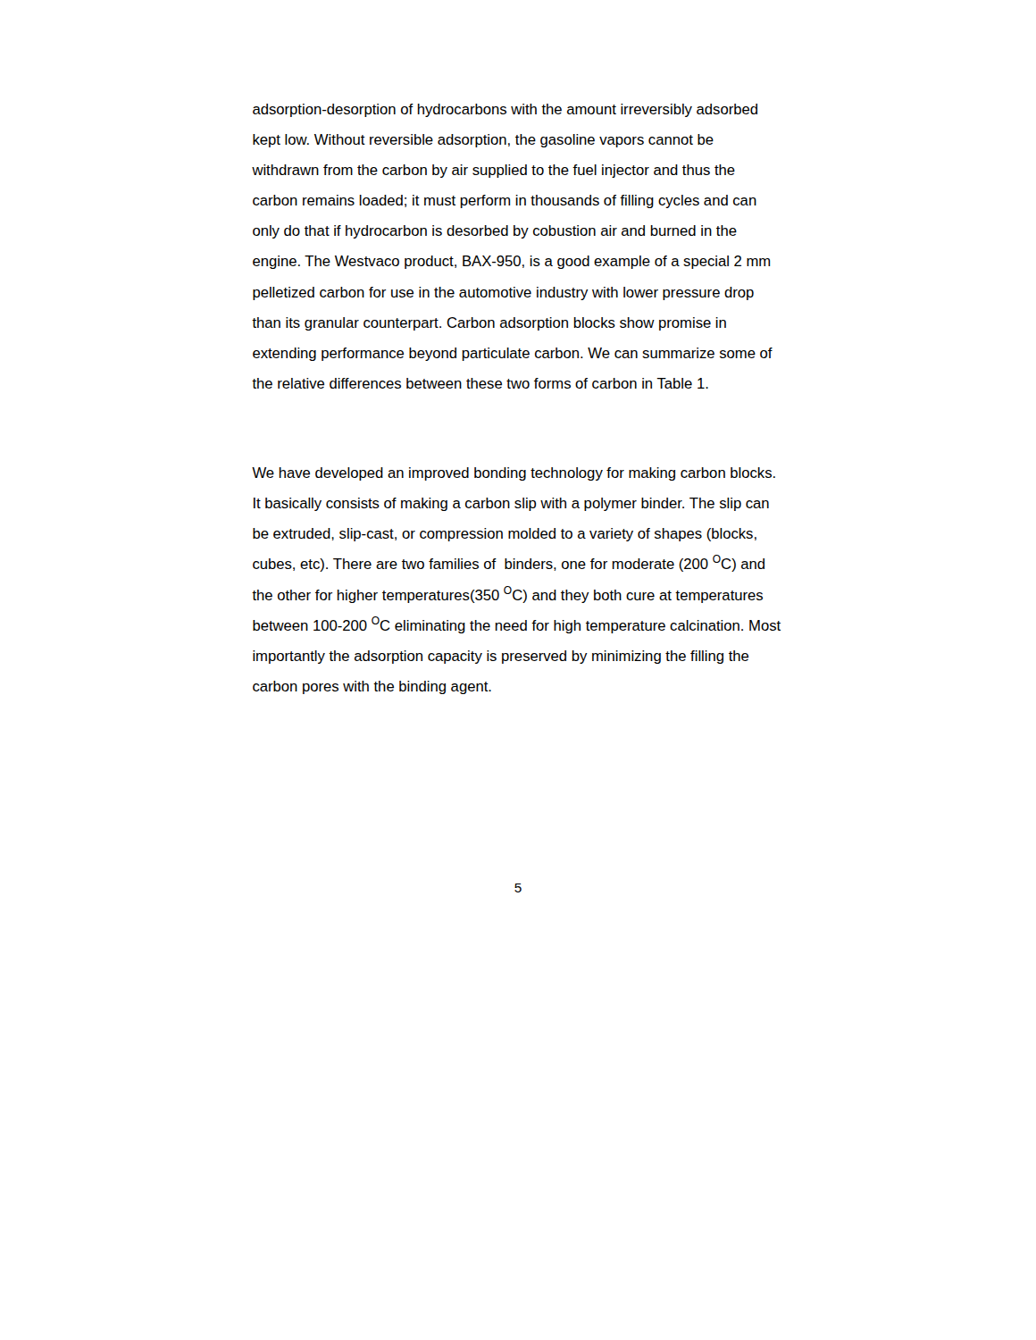adsorption-desorption of hydrocarbons with the amount irreversibly adsorbed kept low. Without reversible adsorption, the gasoline vapors cannot be withdrawn from the carbon by air supplied to the fuel injector and thus the carbon remains loaded; it must perform in thousands of filling cycles and can only do that if hydrocarbon is desorbed by cobustion air and burned in the engine. The Westvaco product, BAX-950, is a good example of a special 2 mm pelletized carbon for use in the automotive industry with lower pressure drop than its granular counterpart. Carbon adsorption blocks show promise in extending performance beyond particulate carbon. We can summarize some of the relative differences between these two forms of carbon in Table 1.
We have developed an improved bonding technology for making carbon blocks. It basically consists of making a carbon slip with a polymer binder. The slip can be extruded, slip-cast, or compression molded to a variety of shapes (blocks, cubes, etc). There are two families of binders, one for moderate (200 OC) and the other for higher temperatures(350 OC) and they both cure at temperatures between 100-200 OC eliminating the need for high temperature calcination. Most importantly the adsorption capacity is preserved by minimizing the filling the carbon pores with the binding agent.
5